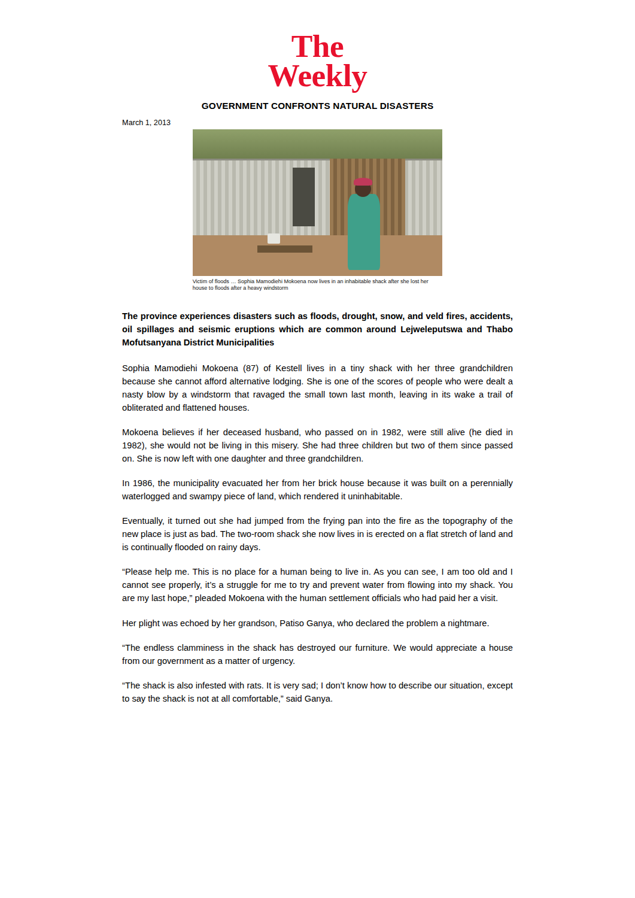The Weekly
Government Confronts Natural Disasters
March 1, 2013
Victim of floods … Sophia Mamodiehi Mokoena now lives in an inhabitable shack after she lost her house to floods after a heavy windstorm
The province experiences disasters such as floods, drought, snow, and veld fires, accidents, oil spillages and seismic eruptions which are common around Lejweleputswa and Thabo Mofutsanyana District Municipalities
Sophia Mamodiehi Mokoena (87) of Kestell lives in a tiny shack with her three grandchildren because she cannot afford alternative lodging. She is one of the scores of people who were dealt a nasty blow by a windstorm that ravaged the small town last month, leaving in its wake a trail of obliterated and flattened houses.
Mokoena believes if her deceased husband, who passed on in 1982, were still alive (he died in 1982), she would not be living in this misery. She had three children but two of them since passed on. She is now left with one daughter and three grandchildren.
In 1986, the municipality evacuated her from her brick house because it was built on a perennially waterlogged and swampy piece of land, which rendered it uninhabitable.
Eventually, it turned out she had jumped from the frying pan into the fire as the topography of the new place is just as bad. The two-room shack she now lives in is erected on a flat stretch of land and is continually flooded on rainy days.
“Please help me. This is no place for a human being to live in. As you can see, I am too old and I cannot see properly, it’s a struggle for me to try and prevent water from flowing into my shack. You are my last hope,” pleaded Mokoena with the human settlement officials who had paid her a visit.
Her plight was echoed by her grandson, Patiso Ganya, who declared the problem a nightmare.
“The endless clamminess in the shack has destroyed our furniture. We would appreciate a house from our government as a matter of urgency.
“The shack is also infested with rats. It is very sad; I don’t know how to describe our situation, except to say the shack is not at all comfortable,” said Ganya.